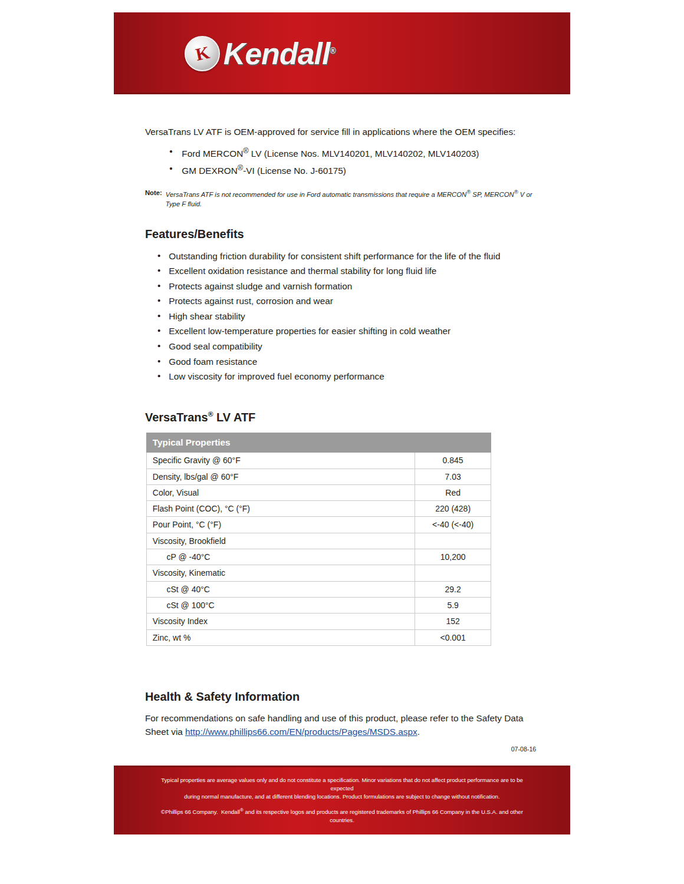K
Kendall®
VersaTrans LV ATF is OEM-approved for service fill in applications where the OEM specifies:
Ford MERCON® LV (License Nos. MLV140201, MLV140202, MLV140203)
GM DEXRON®-VI (License No. J-60175)
Note: VersaTrans ATF is not recommended for use in Ford automatic transmissions that require a MERCON® SP, MERCON® V or Type F fluid.
Features/Benefits
Outstanding friction durability for consistent shift performance for the life of the fluid
Excellent oxidation resistance and thermal stability for long fluid life
Protects against sludge and varnish formation
Protects against rust, corrosion and wear
High shear stability
Excellent low-temperature properties for easier shifting in cold weather
Good seal compatibility
Good foam resistance
Low viscosity for improved fuel economy performance
VersaTrans® LV ATF
| Typical Properties |
| --- |
| Specific Gravity @ 60°F | 0.845 |
| Density, lbs/gal @ 60°F | 7.03 |
| Color, Visual | Red |
| Flash Point (COC), °C (°F) | 220 (428) |
| Pour Point, °C (°F) | <-40 (<-40) |
| Viscosity, Brookfield | |
| cP @ -40°C | 10,200 |
| Viscosity, Kinematic | |
| cSt @ 40°C | 29.2 |
| cSt @ 100°C | 5.9 |
| Viscosity Index | 152 |
| Zinc, wt % | <0.001 |
Health & Safety Information
For recommendations on safe handling and use of this product, please refer to the Safety Data Sheet via http://www.phillips66.com/EN/products/Pages/MSDS.aspx.
07-08-16
Typical properties are average values only and do not constitute a specification. Minor variations that do not affect product performance are to be expected
during normal manufacture, and at different blending locations. Product formulations are subject to change without notification.
©Phillips 66 Company. Kendall® and its respective logos and products are registered trademarks of Phillips 66 Company in the U.S.A. and other countries.